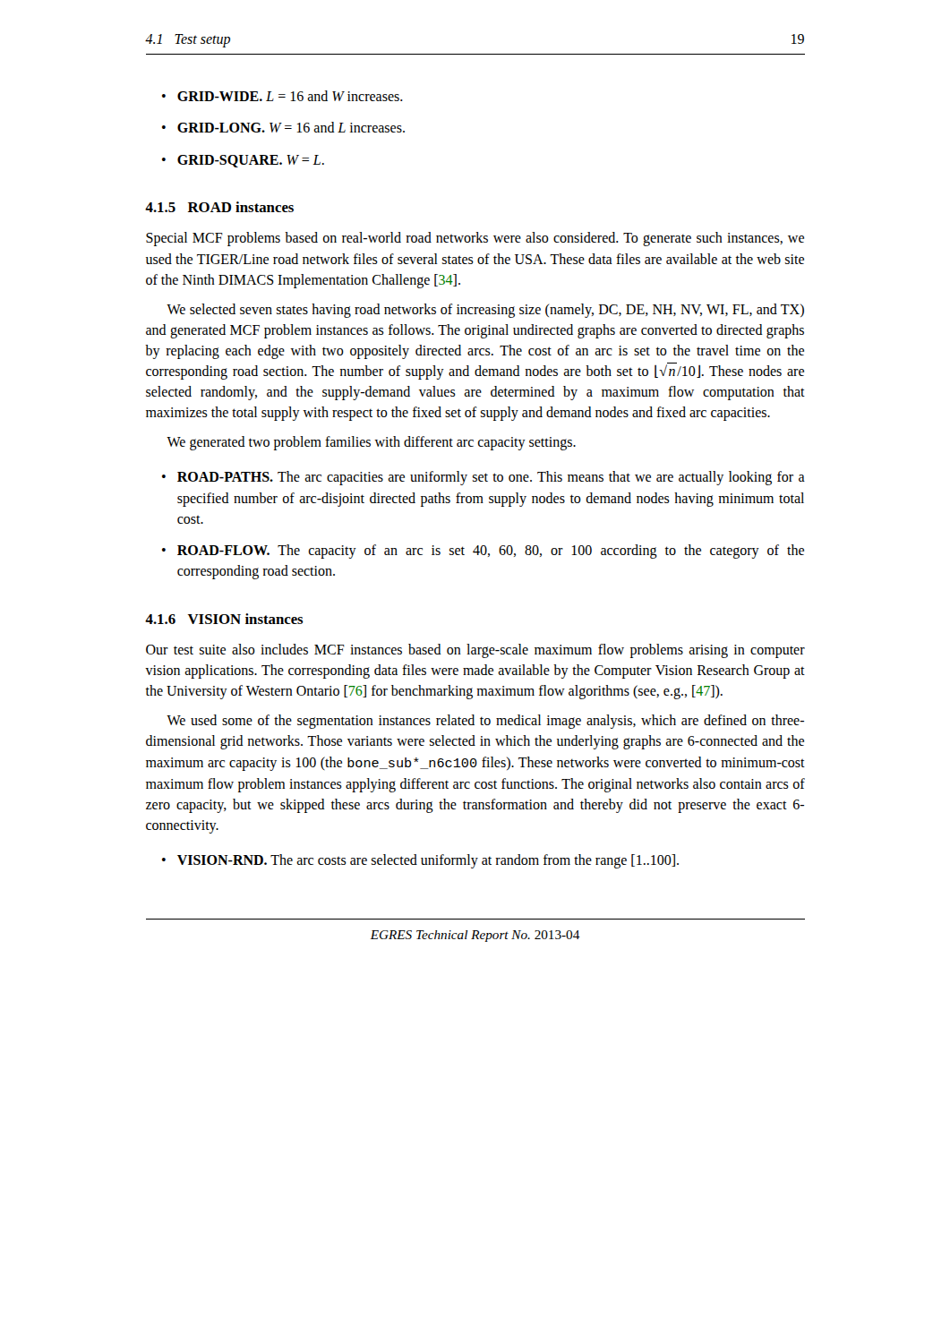4.1 Test setup 19
GRID-WIDE. L = 16 and W increases.
GRID-LONG. W = 16 and L increases.
GRID-SQUARE. W = L.
4.1.5 ROAD instances
Special MCF problems based on real-world road networks were also considered. To generate such instances, we used the TIGER/Line road network files of several states of the USA. These data files are available at the web site of the Ninth DIMACS Implementation Challenge [34].
We selected seven states having road networks of increasing size (namely, DC, DE, NH, NV, WI, FL, and TX) and generated MCF problem instances as follows. The original undirected graphs are converted to directed graphs by replacing each edge with two oppositely directed arcs. The cost of an arc is set to the travel time on the corresponding road section. The number of supply and demand nodes are both set to ⌊√n/10⌋. These nodes are selected randomly, and the supply-demand values are determined by a maximum flow computation that maximizes the total supply with respect to the fixed set of supply and demand nodes and fixed arc capacities.
We generated two problem families with different arc capacity settings.
ROAD-PATHS. The arc capacities are uniformly set to one. This means that we are actually looking for a specified number of arc-disjoint directed paths from supply nodes to demand nodes having minimum total cost.
ROAD-FLOW. The capacity of an arc is set 40, 60, 80, or 100 according to the category of the corresponding road section.
4.1.6 VISION instances
Our test suite also includes MCF instances based on large-scale maximum flow problems arising in computer vision applications. The corresponding data files were made available by the Computer Vision Research Group at the University of Western Ontario [76] for benchmarking maximum flow algorithms (see, e.g., [47]).
We used some of the segmentation instances related to medical image analysis, which are defined on three-dimensional grid networks. Those variants were selected in which the underlying graphs are 6-connected and the maximum arc capacity is 100 (the bone_sub*_n6c100 files). These networks were converted to minimum-cost maximum flow problem instances applying different arc cost functions. The original networks also contain arcs of zero capacity, but we skipped these arcs during the transformation and thereby did not preserve the exact 6-connectivity.
VISION-RND. The arc costs are selected uniformly at random from the range [1..100].
EGRES Technical Report No. 2013-04